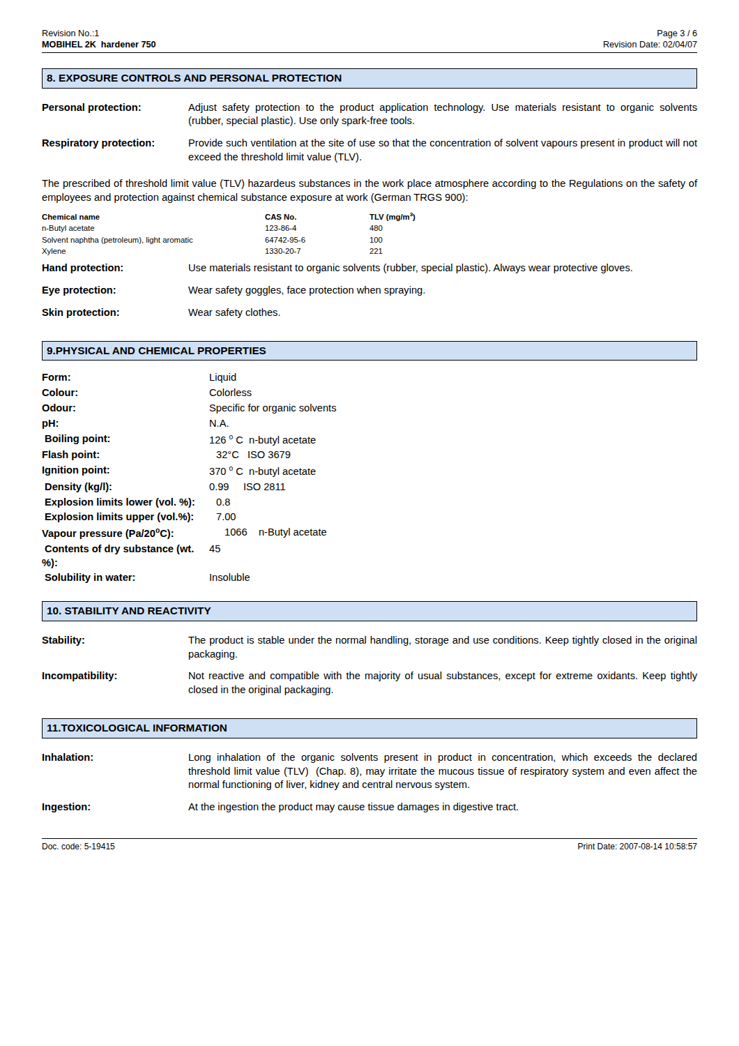Revision No.:1
MOBIHEL 2K hardener 750
Page 3 / 6
Revision Date: 02/04/07
8. EXPOSURE CONTROLS AND PERSONAL PROTECTION
| Personal protection: | Adjust safety protection to the product application technology. Use materials resistant to organic solvents (rubber, special plastic). Use only spark-free tools. |
| Respiratory protection: | Provide such ventilation at the site of use so that the concentration of solvent vapours present in product will not exceed the threshold limit value (TLV). |
The prescribed of threshold limit value (TLV) hazardeus substances in the work place atmosphere according to the Regulations on the safety of employees and protection against chemical substance exposure at work (German TRGS 900):
| Chemical name | CAS No. | TLV (mg/m 3 ) |
| --- | --- | --- |
| n-Butyl acetate | 123-86-4 | 480 |
| Solvent naphtha (petroleum), light aromatic | 64742-95-6 | 100 |
| Xylene | 1330-20-7 | 221 |
| Hand protection: | Use materials resistant to organic solvents (rubber, special plastic). Always wear protective gloves. |
| Eye protection: | Wear safety goggles, face protection when spraying. |
| Skin protection: | Wear safety clothes. |
9.PHYSICAL AND CHEMICAL PROPERTIES
| Form: | Liquid |
| Colour: | Colorless |
| Odour: | Specific for organic solvents |
| pH: | N.A. |
| Boiling point: | 126 o C n-butyl acetate |
| Flash point: | 32°C ISO 3679 |
| Ignition point: | 370 o C n-butyl acetate |
| Density (kg/l): | 0.99 ISO 2811 |
| Explosion limits lower (vol. %): | 0.8 |
| Explosion limits upper (vol.%): | 7.00 |
| Vapour pressure (Pa/20 o C): | 1066 n-Butyl acetate |
| Contents of dry substance (wt. %): | 45 |
| Solubility in water: | Insoluble |
10. STABILITY AND REACTIVITY
| Stability: | The product is stable under the normal handling, storage and use conditions. Keep tightly closed in the original packaging. |
| Incompatibility: | Not reactive and compatible with the majority of usual substances, except for extreme oxidants. Keep tightly closed in the original packaging. |
11.TOXICOLOGICAL INFORMATION
| Inhalation: | Long inhalation of the organic solvents present in product in concentration, which exceeds the declared threshold limit value (TLV) (Chap. 8), may irritate the mucous tissue of respiratory system and even affect the normal functioning of liver, kidney and central nervous system. |
| Ingestion: | At the ingestion the product may cause tissue damages in digestive tract. |
Doc. code: 5-19415
Print Date: 2007-08-14 10:58:57